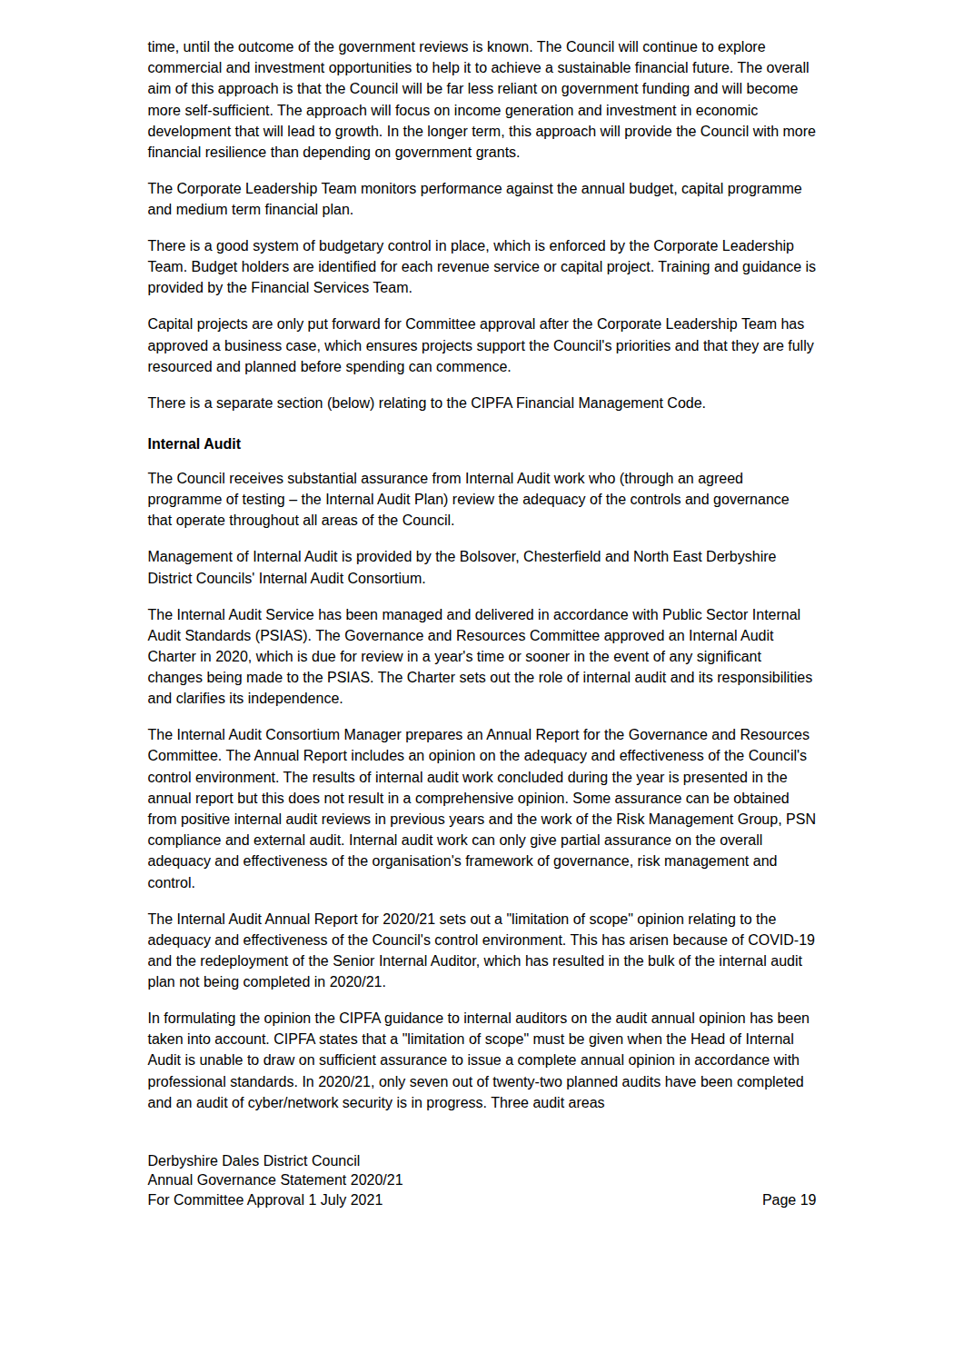time, until the outcome of the government reviews is known. The Council will continue to explore commercial and investment opportunities to help it to achieve a sustainable financial future. The overall aim of this approach is that the Council will be far less reliant on government funding and will become more self-sufficient. The approach will focus on income generation and investment in economic development that will lead to growth. In the longer term, this approach will provide the Council with more financial resilience than depending on government grants.
The Corporate Leadership Team monitors performance against the annual budget, capital programme and medium term financial plan.
There is a good system of budgetary control in place, which is enforced by the Corporate Leadership Team. Budget holders are identified for each revenue service or capital project. Training and guidance is provided by the Financial Services Team.
Capital projects are only put forward for Committee approval after the Corporate Leadership Team has approved a business case, which ensures projects support the Council's priorities and that they are fully resourced and planned before spending can commence.
There is a separate section (below) relating to the CIPFA Financial Management Code.
Internal Audit
The Council receives substantial assurance from Internal Audit work who (through an agreed programme of testing – the Internal Audit Plan) review the adequacy of the controls and governance that operate throughout all areas of the Council.
Management of Internal Audit is provided by the Bolsover, Chesterfield and North East Derbyshire District Councils' Internal Audit Consortium.
The Internal Audit Service has been managed and delivered in accordance with Public Sector Internal Audit Standards (PSIAS). The Governance and Resources Committee approved an Internal Audit Charter in 2020, which is due for review in a year's time or sooner in the event of any significant changes being made to the PSIAS. The Charter sets out the role of internal audit and its responsibilities and clarifies its independence.
The Internal Audit Consortium Manager prepares an Annual Report for the Governance and Resources Committee. The Annual Report includes an opinion on the adequacy and effectiveness of the Council's control environment. The results of internal audit work concluded during the year is presented in the annual report but this does not result in a comprehensive opinion. Some assurance can be obtained from positive internal audit reviews in previous years and the work of the Risk Management Group, PSN compliance and external audit. Internal audit work can only give partial assurance on the overall adequacy and effectiveness of the organisation's framework of governance, risk management and control.
The Internal Audit Annual Report for 2020/21 sets out a "limitation of scope" opinion relating to the adequacy and effectiveness of the Council's control environment. This has arisen because of COVID-19 and the redeployment of the Senior Internal Auditor, which has resulted in the bulk of the internal audit plan not being completed in 2020/21.
In formulating the opinion the CIPFA guidance to internal auditors on the audit annual opinion has been taken into account. CIPFA states that a "limitation of scope" must be given when the Head of Internal Audit is unable to draw on sufficient assurance to issue a complete annual opinion in accordance with professional standards. In 2020/21, only seven out of twenty-two planned audits have been completed and an audit of cyber/network security is in progress. Three audit areas
Derbyshire Dales District Council Annual Governance Statement 2020/21
For Committee Approval 1 July 2021 Page 19